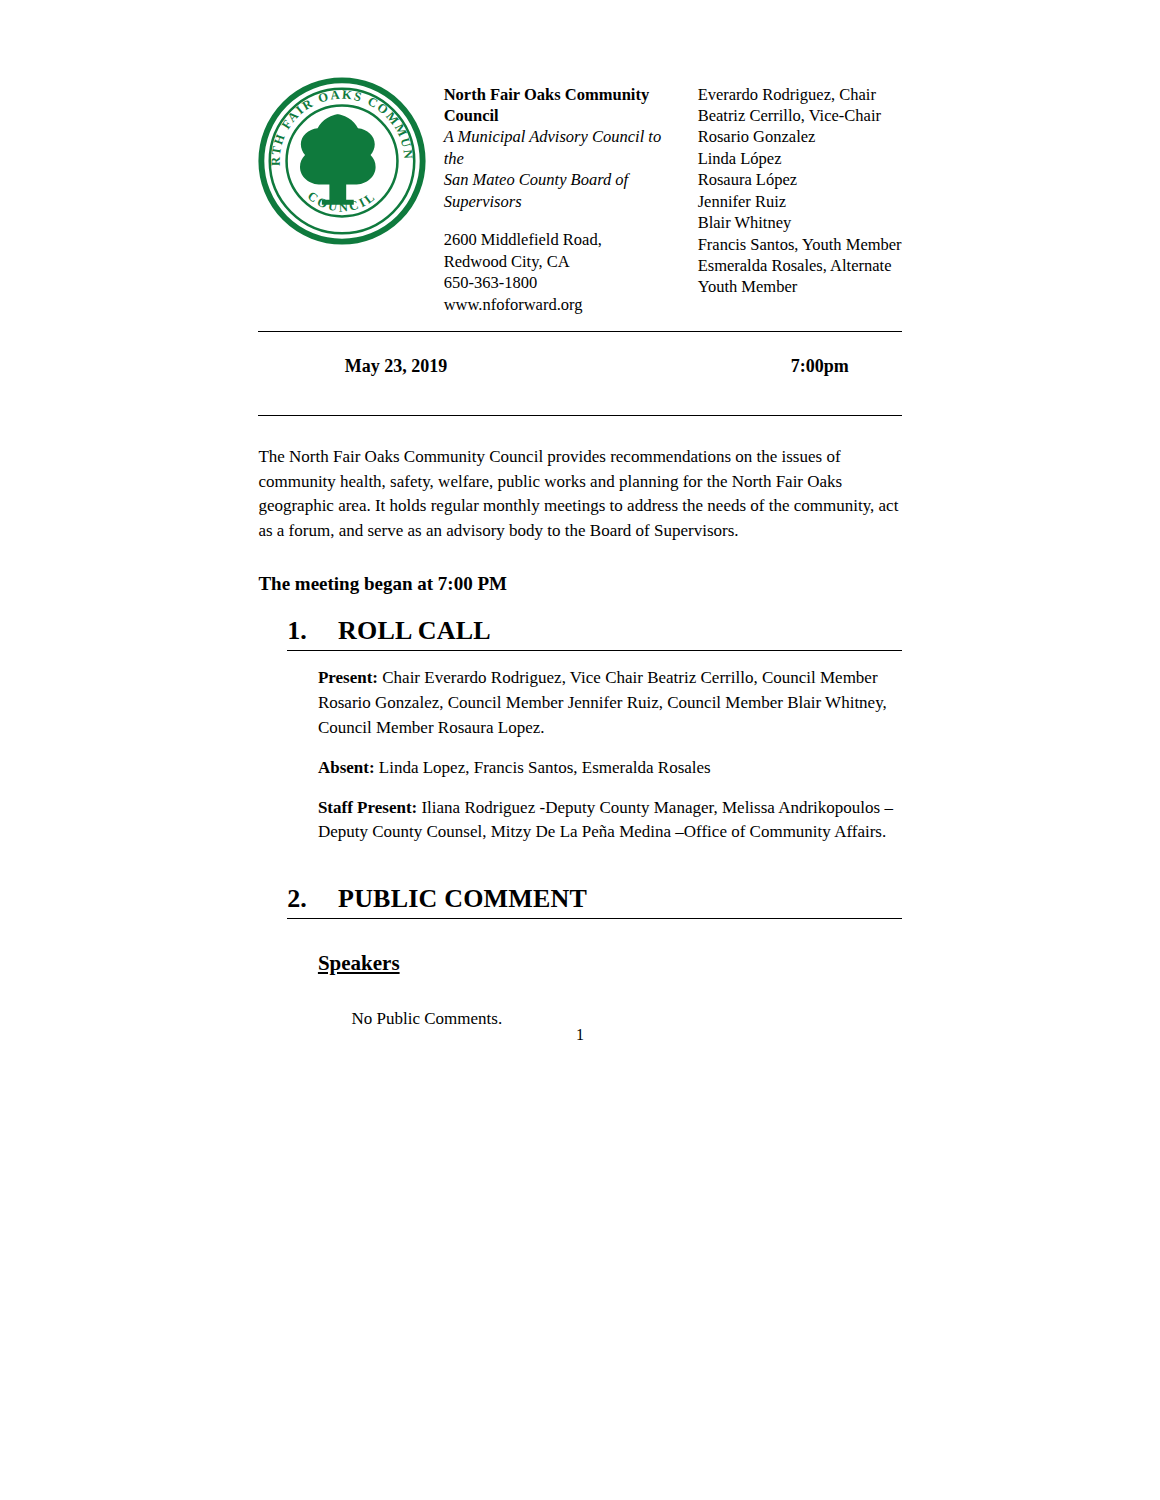NORTH FAIR OAKS COMMUNITY COUNCIL
North Fair Oaks Community Council
A Municipal Advisory Council to the
San Mateo County Board of Supervisors
2600 Middlefield Road,
Redwood City, CA
650-363-1800
www.nfoforward.org
Everardo Rodriguez, Chair
Beatriz Cerrillo, Vice-Chair
Rosario Gonzalez
Linda López
Rosaura López
Jennifer Ruiz
Blair Whitney
Francis Santos, Youth Member
Esmeralda Rosales, Alternate
Youth Member
May 23, 2019 7:00pm
The North Fair Oaks Community Council provides recommendations on the issues of community health, safety, welfare, public works and planning for the North Fair Oaks geographic area. It holds regular monthly meetings to address the needs of the community, act as a forum, and serve as an advisory body to the Board of Supervisors.
The meeting began at 7:00 PM
ROLL CALL
Present: Chair Everardo Rodriguez, Vice Chair Beatriz Cerrillo, Council Member Rosario Gonzalez, Council Member Jennifer Ruiz, Council Member Blair Whitney, Council Member Rosaura Lopez.
Absent: Linda Lopez, Francis Santos, Esmeralda Rosales
Staff Present: Iliana Rodriguez -Deputy County Manager, Melissa Andrikopoulos – Deputy County Counsel, Mitzy De La Peña Medina –Office of Community Affairs.
PUBLIC COMMENT
Speakers
No Public Comments.
1